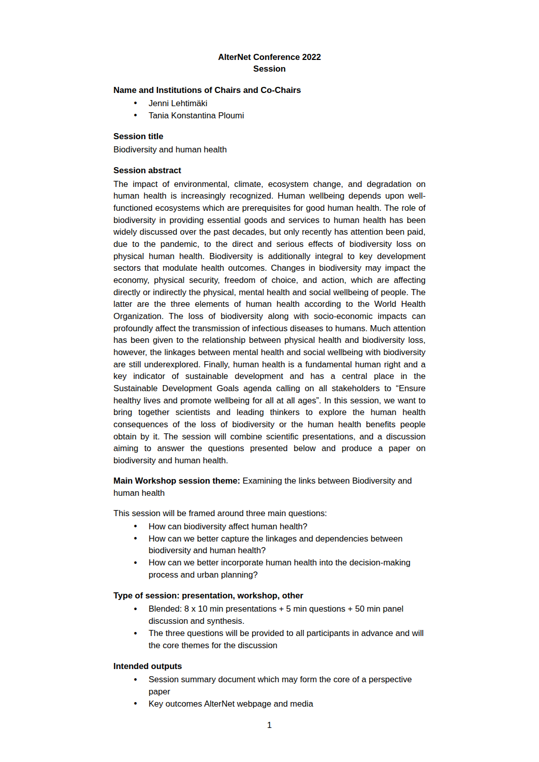AlterNet Conference 2022Session
Name and Institutions of Chairs and Co-Chairs
Jenni Lehtimäki
Tania Konstantina Ploumi
Session title
Biodiversity and human health
Session abstract
The impact of environmental, climate, ecosystem change, and degradation on human health is increasingly recognized. Human wellbeing depends upon well-functioned ecosystems which are prerequisites for good human health. The role of biodiversity in providing essential goods and services to human health has been widely discussed over the past decades, but only recently has attention been paid, due to the pandemic, to the direct and serious effects of biodiversity loss on physical human health. Biodiversity is additionally integral to key development sectors that modulate health outcomes. Changes in biodiversity may impact the economy, physical security, freedom of choice, and action, which are affecting directly or indirectly the physical, mental health and social wellbeing of people. The latter are the three elements of human health according to the World Health Organization. The loss of biodiversity along with socio-economic impacts can profoundly affect the transmission of infectious diseases to humans. Much attention has been given to the relationship between physical health and biodiversity loss, however, the linkages between mental health and social wellbeing with biodiversity are still underexplored. Finally, human health is a fundamental human right and a key indicator of sustainable development and has a central place in the Sustainable Development Goals agenda calling on all stakeholders to “Ensure healthy lives and promote wellbeing for all at all ages”. In this session, we want to bring together scientists and leading thinkers to explore the human health consequences of the loss of biodiversity or the human health benefits people obtain by it. The session will combine scientific presentations, and a discussion aiming to answer the questions presented below and produce a paper on biodiversity and human health.
Main Workshop session theme: Examining the links between Biodiversity and human health
This session will be framed around three main questions:
How can biodiversity affect human health?
How can we better capture the linkages and dependencies between biodiversity and human health?
How can we better incorporate human health into the decision-making process and urban planning?
Type of session: presentation, workshop, other
Blended: 8 x 10 min presentations + 5 min questions + 50 min panel discussion and synthesis.
The three questions will be provided to all participants in advance and will the core themes for the discussion
Intended outputs
Session summary document which may form the core of a perspective paper
Key outcomes AlterNet webpage and media
1